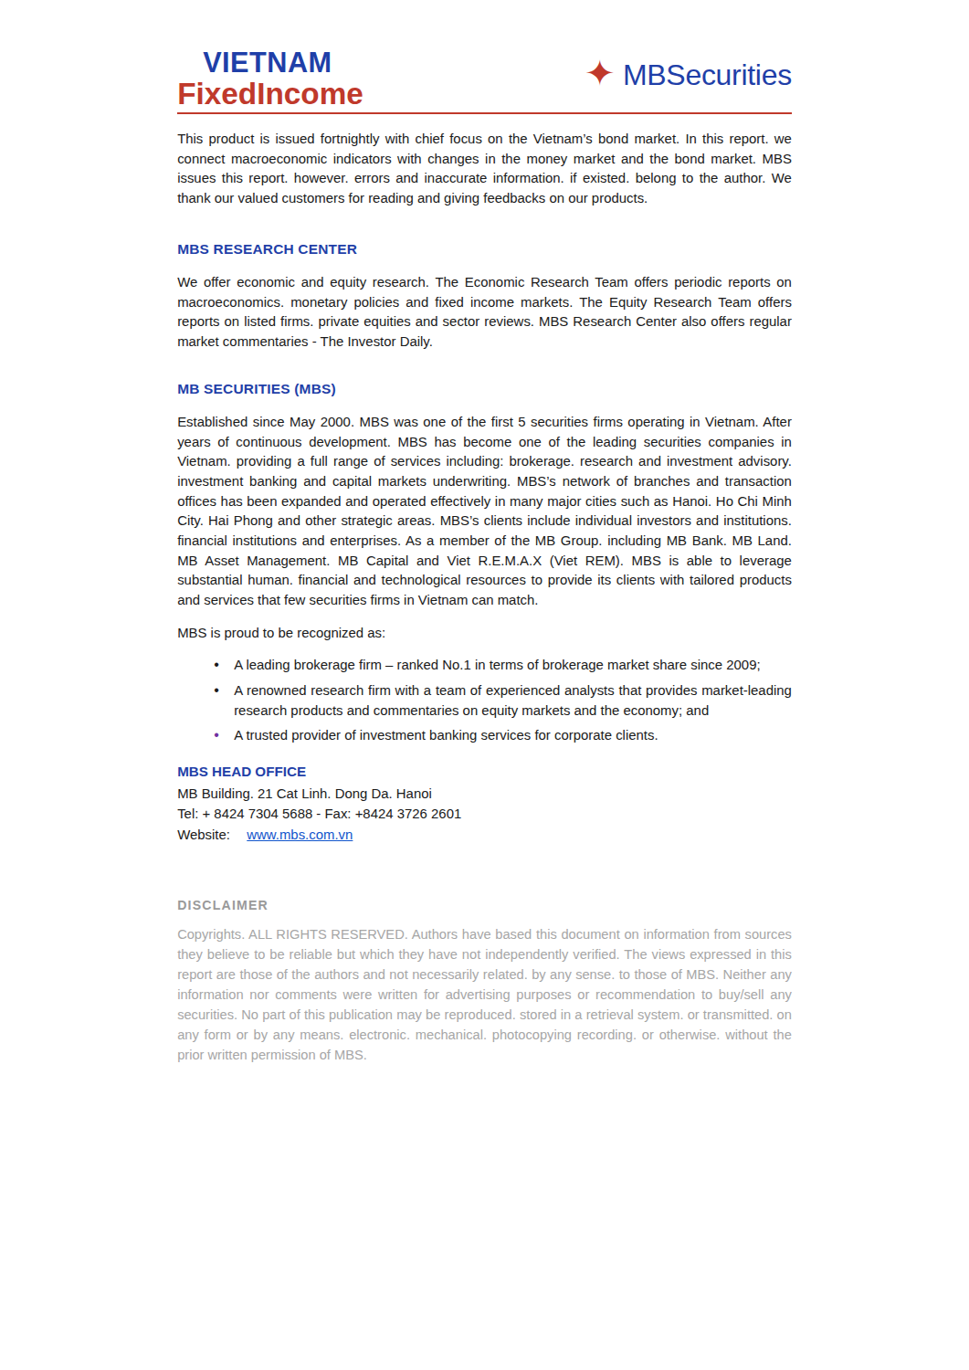VIETNAM
FixedIncome
✦ MBSecurities
This product is issued fortnightly with chief focus on the Vietnam’s bond market. In this report. we connect macroeconomic indicators with changes in the money market and the bond market. MBS issues this report. however. errors and inaccurate information. if existed. belong to the author. We thank our valued customers for reading and giving feedbacks on our products.
MBS RESEARCH CENTER
We offer economic and equity research. The Economic Research Team offers periodic reports on macroeconomics. monetary policies and fixed income markets. The Equity Research Team offers reports on listed firms. private equities and sector reviews. MBS Research Center also offers regular market commentaries - The Investor Daily.
MB SECURITIES (MBS)
Established since May 2000. MBS was one of the first 5 securities firms operating in Vietnam. After years of continuous development. MBS has become one of the leading securities companies in Vietnam. providing a full range of services including: brokerage. research and investment advisory. investment banking and capital markets underwriting. MBS’s network of branches and transaction offices has been expanded and operated effectively in many major cities such as Hanoi. Ho Chi Minh City. Hai Phong and other strategic areas. MBS’s clients include individual investors and institutions. financial institutions and enterprises. As a member of the MB Group. including MB Bank. MB Land. MB Asset Management. MB Capital and Viet R.E.M.A.X (Viet REM). MBS is able to leverage substantial human. financial and technological resources to provide its clients with tailored products and services that few securities firms in Vietnam can match.
MBS is proud to be recognized as:
A leading brokerage firm – ranked No.1 in terms of brokerage market share since 2009;
A renowned research firm with a team of experienced analysts that provides market-leading research products and commentaries on equity markets and the economy; and
A trusted provider of investment banking services for corporate clients.
MBS HEAD OFFICE
MB Building. 21 Cat Linh. Dong Da. Hanoi
Tel: + 8424 7304 5688 - Fax: +8424 3726 2601
Website: www.mbs.com.vn
DISCLAIMER
Copyrights. ALL RIGHTS RESERVED. Authors have based this document on information from sources they believe to be reliable but which they have not independently verified. The views expressed in this report are those of the authors and not necessarily related. by any sense. to those of MBS. Neither any information nor comments were written for advertising purposes or recommendation to buy/sell any securities. No part of this publication may be reproduced. stored in a retrieval system. or transmitted. on any form or by any means. electronic. mechanical. photocopying recording. or otherwise. without the prior written permission of MBS.